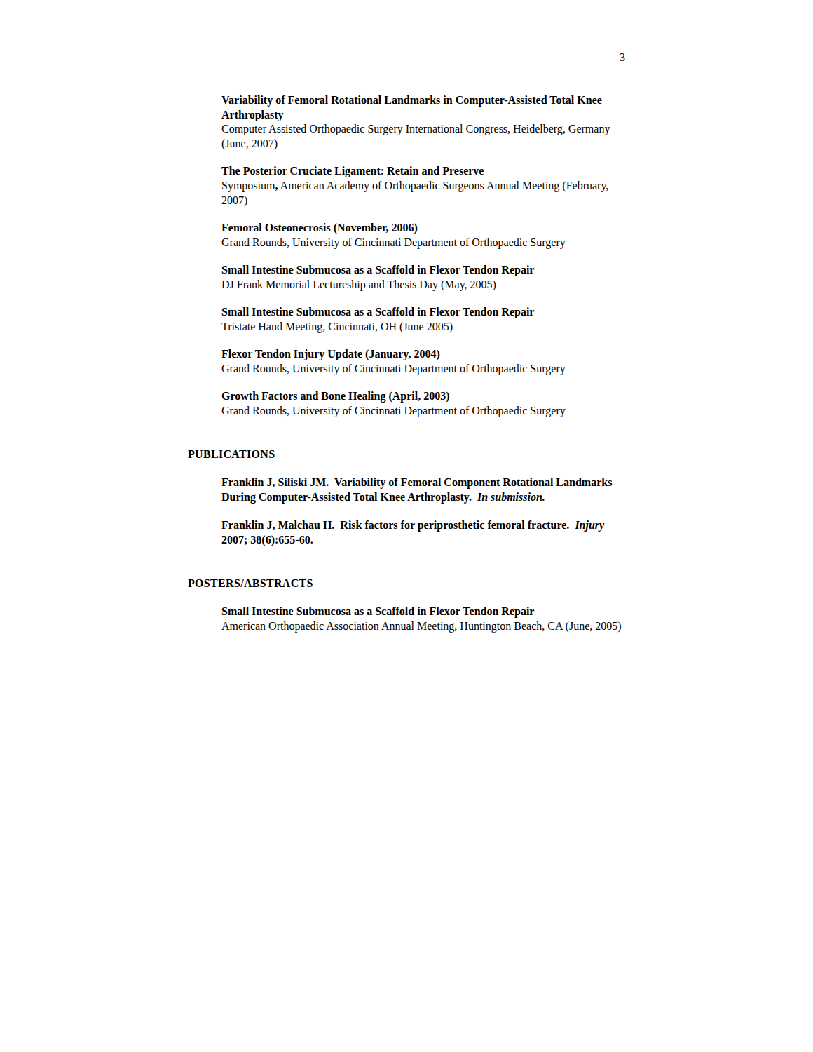3
Variability of Femoral Rotational Landmarks in Computer-Assisted Total Knee Arthroplasty
Computer Assisted Orthopaedic Surgery International Congress, Heidelberg, Germany (June, 2007)
The Posterior Cruciate Ligament: Retain and Preserve
Symposium, American Academy of Orthopaedic Surgeons Annual Meeting (February, 2007)
Femoral Osteonecrosis (November, 2006)
Grand Rounds, University of Cincinnati Department of Orthopaedic Surgery
Small Intestine Submucosa as a Scaffold in Flexor Tendon Repair
DJ Frank Memorial Lectureship and Thesis Day (May, 2005)
Small Intestine Submucosa as a Scaffold in Flexor Tendon Repair
Tristate Hand Meeting, Cincinnati, OH (June 2005)
Flexor Tendon Injury Update (January, 2004)
Grand Rounds, University of Cincinnati Department of Orthopaedic Surgery
Growth Factors and Bone Healing (April, 2003)
Grand Rounds, University of Cincinnati Department of Orthopaedic Surgery
PUBLICATIONS
Franklin J, Siliski JM. Variability of Femoral Component Rotational Landmarks During Computer-Assisted Total Knee Arthroplasty. In submission.
Franklin J, Malchau H. Risk factors for periprosthetic femoral fracture. Injury 2007; 38(6):655-60.
POSTERS/ABSTRACTS
Small Intestine Submucosa as a Scaffold in Flexor Tendon Repair
American Orthopaedic Association Annual Meeting, Huntington Beach, CA (June, 2005)